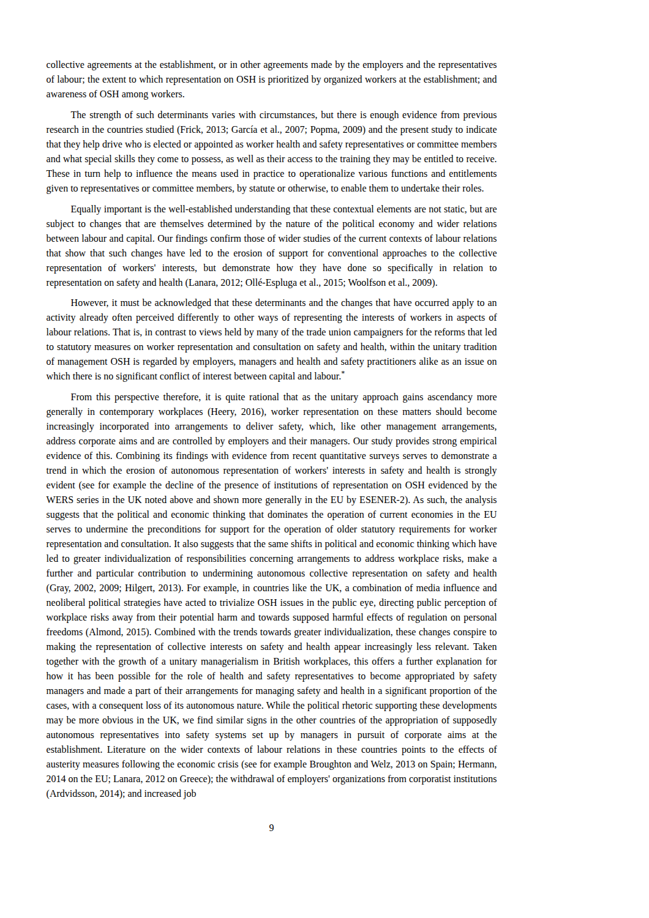collective agreements at the establishment, or in other agreements made by the employers and the representatives of labour; the extent to which representation on OSH is prioritized by organized workers at the establishment; and awareness of OSH among workers.
The strength of such determinants varies with circumstances, but there is enough evidence from previous research in the countries studied (Frick, 2013; García et al., 2007; Popma, 2009) and the present study to indicate that they help drive who is elected or appointed as worker health and safety representatives or committee members and what special skills they come to possess, as well as their access to the training they may be entitled to receive. These in turn help to influence the means used in practice to operationalize various functions and entitlements given to representatives or committee members, by statute or otherwise, to enable them to undertake their roles.
Equally important is the well-established understanding that these contextual elements are not static, but are subject to changes that are themselves determined by the nature of the political economy and wider relations between labour and capital. Our findings confirm those of wider studies of the current contexts of labour relations that show that such changes have led to the erosion of support for conventional approaches to the collective representation of workers' interests, but demonstrate how they have done so specifically in relation to representation on safety and health (Lanara, 2012; Ollé-Espluga et al., 2015; Woolfson et al., 2009).
However, it must be acknowledged that these determinants and the changes that have occurred apply to an activity already often perceived differently to other ways of representing the interests of workers in aspects of labour relations. That is, in contrast to views held by many of the trade union campaigners for the reforms that led to statutory measures on worker representation and consultation on safety and health, within the unitary tradition of management OSH is regarded by employers, managers and health and safety practitioners alike as an issue on which there is no significant conflict of interest between capital and labour.*
From this perspective therefore, it is quite rational that as the unitary approach gains ascendancy more generally in contemporary workplaces (Heery, 2016), worker representation on these matters should become increasingly incorporated into arrangements to deliver safety, which, like other management arrangements, address corporate aims and are controlled by employers and their managers. Our study provides strong empirical evidence of this. Combining its findings with evidence from recent quantitative surveys serves to demonstrate a trend in which the erosion of autonomous representation of workers' interests in safety and health is strongly evident (see for example the decline of the presence of institutions of representation on OSH evidenced by the WERS series in the UK noted above and shown more generally in the EU by ESENER-2). As such, the analysis suggests that the political and economic thinking that dominates the operation of current economies in the EU serves to undermine the preconditions for support for the operation of older statutory requirements for worker representation and consultation. It also suggests that the same shifts in political and economic thinking which have led to greater individualization of responsibilities concerning arrangements to address workplace risks, make a further and particular contribution to undermining autonomous collective representation on safety and health (Gray, 2002, 2009; Hilgert, 2013). For example, in countries like the UK, a combination of media influence and neoliberal political strategies have acted to trivialize OSH issues in the public eye, directing public perception of workplace risks away from their potential harm and towards supposed harmful effects of regulation on personal freedoms (Almond, 2015). Combined with the trends towards greater individualization, these changes conspire to making the representation of collective interests on safety and health appear increasingly less relevant. Taken together with the growth of a unitary managerialism in British workplaces, this offers a further explanation for how it has been possible for the role of health and safety representatives to become appropriated by safety managers and made a part of their arrangements for managing safety and health in a significant proportion of the cases, with a consequent loss of its autonomous nature. While the political rhetoric supporting these developments may be more obvious in the UK, we find similar signs in the other countries of the appropriation of supposedly autonomous representatives into safety systems set up by managers in pursuit of corporate aims at the establishment. Literature on the wider contexts of labour relations in these countries points to the effects of austerity measures following the economic crisis (see for example Broughton and Welz, 2013 on Spain; Hermann, 2014 on the EU; Lanara, 2012 on Greece); the withdrawal of employers' organizations from corporatist institutions (Ardvidsson, 2014); and increased job
9